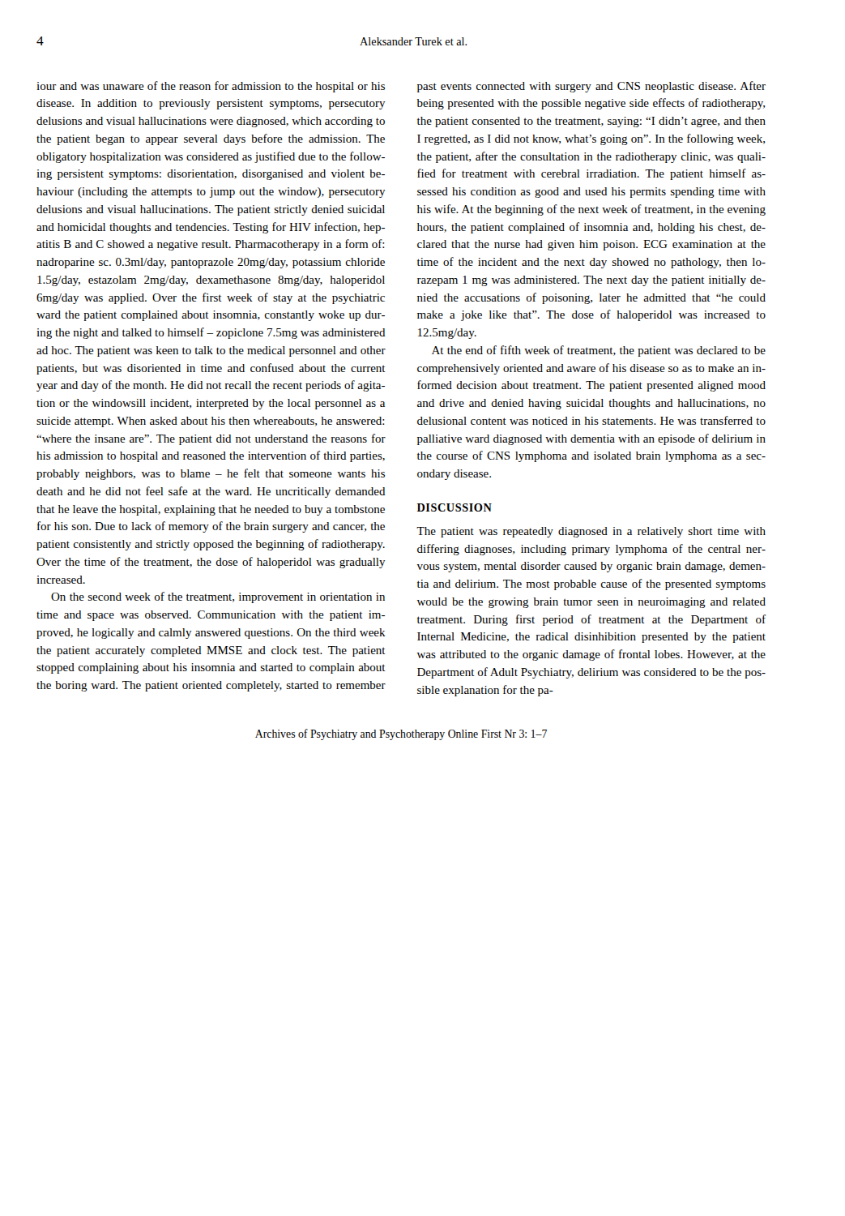4 Aleksander Turek et al.
iour and was unaware of the reason for admission to the hospital or his disease. In addition to previously persistent symptoms, persecutory delusions and visual hallucinations were diagnosed, which according to the patient began to appear several days before the admission. The obligatory hospitalization was considered as justified due to the following persistent symptoms: disorientation, disorganised and violent behaviour (including the attempts to jump out the window), persecutory delusions and visual hallucinations. The patient strictly denied suicidal and homicidal thoughts and tendencies. Testing for HIV infection, hepatitis B and C showed a negative result. Pharmacotherapy in a form of: nadroparine sc. 0.3ml/day, pantoprazole 20mg/day, potassium chloride 1.5g/day, estazolam 2mg/day, dexamethasone 8mg/day, haloperidol 6mg/day was applied. Over the first week of stay at the psychiatric ward the patient complained about insomnia, constantly woke up during the night and talked to himself – zopiclone 7.5mg was administered ad hoc. The patient was keen to talk to the medical personnel and other patients, but was disoriented in time and confused about the current year and day of the month. He did not recall the recent periods of agitation or the windowsill incident, interpreted by the local personnel as a suicide attempt. When asked about his then whereabouts, he answered: “where the insane are”. The patient did not understand the reasons for his admission to hospital and reasoned the intervention of third parties, probably neighbors, was to blame – he felt that someone wants his death and he did not feel safe at the ward. He uncritically demanded that he leave the hospital, explaining that he needed to buy a tombstone for his son. Due to lack of memory of the brain surgery and cancer, the patient consistently and strictly opposed the beginning of radiotherapy. Over the time of the treatment, the dose of haloperidol was gradually increased.
On the second week of the treatment, improvement in orientation in time and space was observed. Communication with the patient improved, he logically and calmly answered questions. On the third week the patient accurately completed MMSE and clock test. The patient stopped complaining about his insomnia and started to complain about the boring ward. The patient oriented completely, started to remember past events connected with surgery and CNS neoplastic disease. After being presented with the possible negative side effects of radiotherapy, the patient consented to the treatment, saying: “I didn’t agree, and then I regretted, as I did not know, what’s going on”. In the following week, the patient, after the consultation in the radiotherapy clinic, was qualified for treatment with cerebral irradiation. The patient himself assessed his condition as good and used his permits spending time with his wife. At the beginning of the next week of treatment, in the evening hours, the patient complained of insomnia and, holding his chest, declared that the nurse had given him poison. ECG examination at the time of the incident and the next day showed no pathology, then lorazepam 1 mg was administered. The next day the patient initially denied the accusations of poisoning, later he admitted that “he could make a joke like that”. The dose of haloperidol was increased to 12.5mg/day.
At the end of fifth week of treatment, the patient was declared to be comprehensively oriented and aware of his disease so as to make an informed decision about treatment. The patient presented aligned mood and drive and denied having suicidal thoughts and hallucinations, no delusional content was noticed in his statements. He was transferred to palliative ward diagnosed with dementia with an episode of delirium in the course of CNS lymphoma and isolated brain lymphoma as a secondary disease.
Discussion
The patient was repeatedly diagnosed in a relatively short time with differing diagnoses, including primary lymphoma of the central nervous system, mental disorder caused by organic brain damage, dementia and delirium. The most probable cause of the presented symptoms would be the growing brain tumor seen in neuroimaging and related treatment. During first period of treatment at the Department of Internal Medicine, the radical disinhibition presented by the patient was attributed to the organic damage of frontal lobes. However, at the Department of Adult Psychiatry, delirium was considered to be the possible explanation for the pa-
Archives of Psychiatry and Psychotherapy Online First Nr 3: 1–7